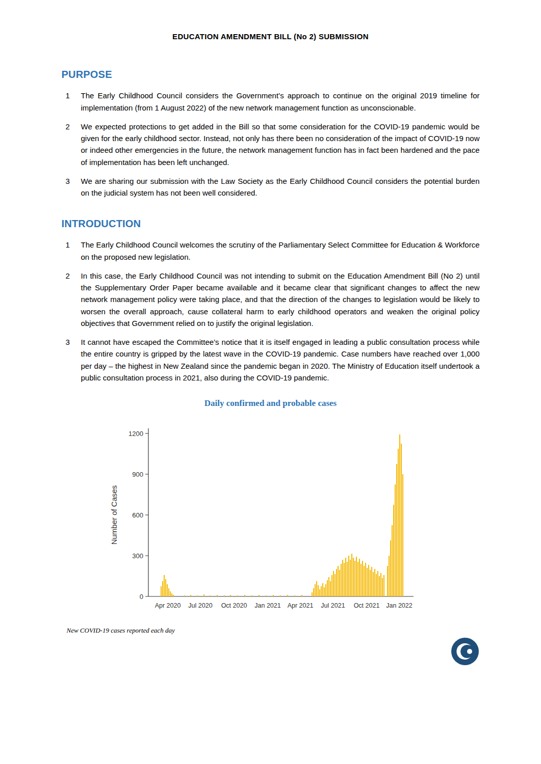EDUCATION AMENDMENT BILL (No 2) SUBMISSION
PURPOSE
The Early Childhood Council considers the Government’s approach to continue on the original 2019 timeline for implementation (from 1 August 2022) of the new network management function as unconscionable.
We expected protections to get added in the Bill so that some consideration for the COVID-19 pandemic would be given for the early childhood sector. Instead, not only has there been no consideration of the impact of COVID-19 now or indeed other emergencies in the future, the network management function has in fact been hardened and the pace of implementation has been left unchanged.
We are sharing our submission with the Law Society as the Early Childhood Council considers the potential burden on the judicial system has not been well considered.
INTRODUCTION
The Early Childhood Council welcomes the scrutiny of the Parliamentary Select Committee for Education & Workforce on the proposed new legislation.
In this case, the Early Childhood Council was not intending to submit on the Education Amendment Bill (No 2) until the Supplementary Order Paper became available and it became clear that significant changes to affect the new network management policy were taking place, and that the direction of the changes to legislation would be likely to worsen the overall approach, cause collateral harm to early childhood operators and weaken the original policy objectives that Government relied on to justify the original legislation.
It cannot have escaped the Committee’s notice that it is itself engaged in leading a public consultation process while the entire country is gripped by the latest wave in the COVID-19 pandemic. Case numbers have reached over 1,000 per day – the highest in New Zealand since the pandemic began in 2020. The Ministry of Education itself undertook a public consultation process in 2021, also during the COVID-19 pandemic.
Daily confirmed and probable cases
Number of Cases 1200 900 600 300 0 Apr 2020 Jul 2020 Oct 2020 Jan 2021 Apr 2021 Jul 2021 Oct 2021 Jan 2022
New COVID-19 cases reported each day